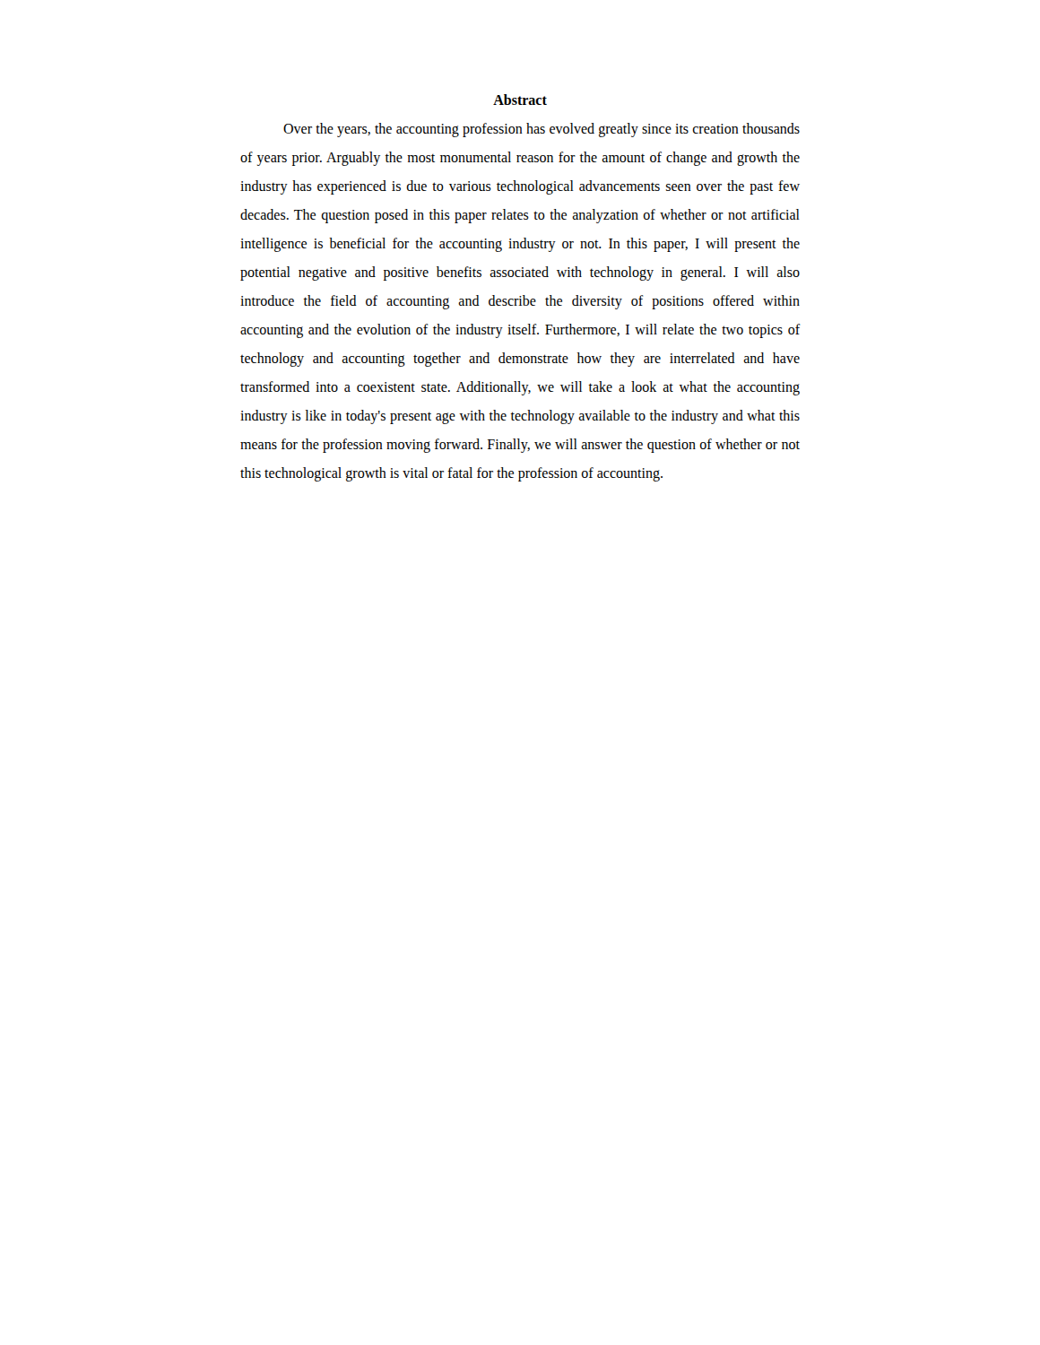Abstract
Over the years, the accounting profession has evolved greatly since its creation thousands of years prior. Arguably the most monumental reason for the amount of change and growth the industry has experienced is due to various technological advancements seen over the past few decades. The question posed in this paper relates to the analyzation of whether or not artificial intelligence is beneficial for the accounting industry or not. In this paper, I will present the potential negative and positive benefits associated with technology in general. I will also introduce the field of accounting and describe the diversity of positions offered within accounting and the evolution of the industry itself. Furthermore, I will relate the two topics of technology and accounting together and demonstrate how they are interrelated and have transformed into a coexistent state. Additionally, we will take a look at what the accounting industry is like in today's present age with the technology available to the industry and what this means for the profession moving forward. Finally, we will answer the question of whether or not this technological growth is vital or fatal for the profession of accounting.